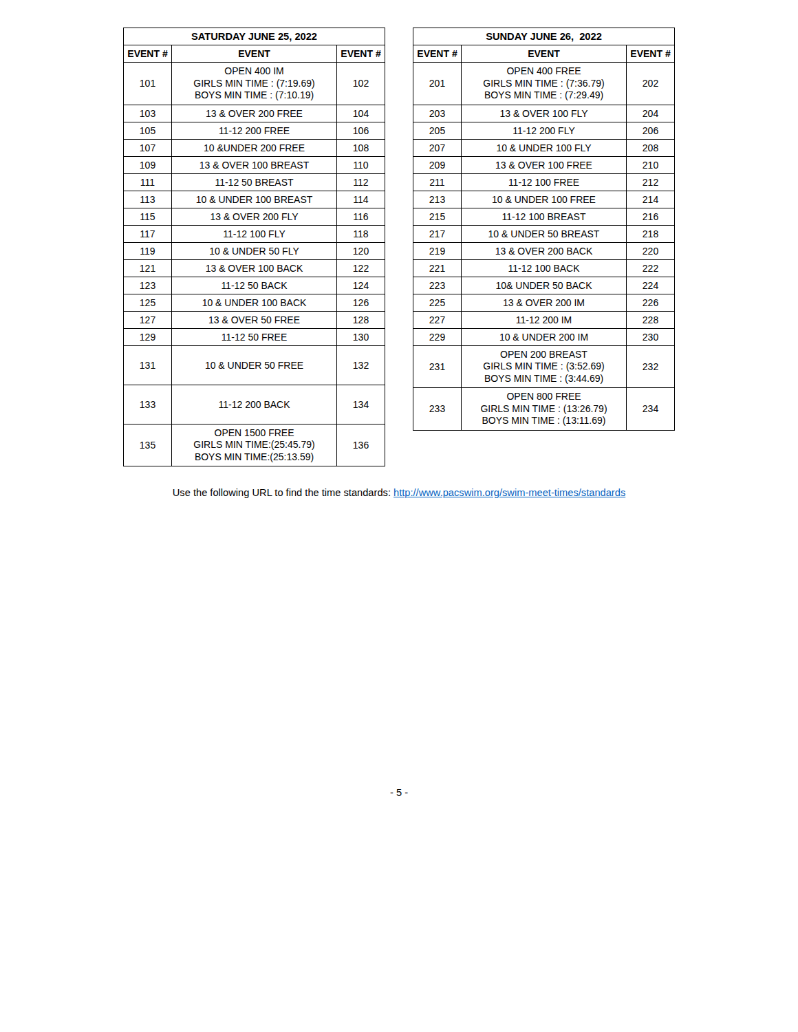| SATURDAY JUNE 25, 2022 |
| --- |
| EVENT # | EVENT | EVENT # |
| 101 | OPEN 400 IM GIRLS MIN TIME : (7:19.69) BOYS MIN TIME : (7:10.19) | 102 |
| 103 | 13 & OVER 200 FREE | 104 |
| 105 | 11-12 200 FREE | 106 |
| 107 | 10 &UNDER 200 FREE | 108 |
| 109 | 13 & OVER 100 BREAST | 110 |
| 111 | 11-12 50 BREAST | 112 |
| 113 | 10 & UNDER 100 BREAST | 114 |
| 115 | 13 & OVER 200 FLY | 116 |
| 117 | 11-12 100 FLY | 118 |
| 119 | 10 & UNDER 50 FLY | 120 |
| 121 | 13 & OVER 100 BACK | 122 |
| 123 | 11-12 50 BACK | 124 |
| 125 | 10 & UNDER 100 BACK | 126 |
| 127 | 13 & OVER 50 FREE | 128 |
| 129 | 11-12 50 FREE | 130 |
| 131 | 10 & UNDER 50 FREE | 132 |
| 133 | 11-12 200 BACK | 134 |
| 135 | OPEN 1500 FREE GIRLS MIN TIME:(25:45.79) BOYS MIN TIME:(25:13.59) | 136 |
| SUNDAY JUNE 26, 2022 |
| --- |
| EVENT # | EVENT | EVENT # |
| 201 | OPEN 400 FREE GIRLS MIN TIME : (7:36.79) BOYS MIN TIME : (7:29.49) | 202 |
| 203 | 13 & OVER 100 FLY | 204 |
| 205 | 11-12 200 FLY | 206 |
| 207 | 10 & UNDER 100 FLY | 208 |
| 209 | 13 & OVER 100 FREE | 210 |
| 211 | 11-12 100 FREE | 212 |
| 213 | 10 & UNDER 100 FREE | 214 |
| 215 | 11-12 100 BREAST | 216 |
| 217 | 10 & UNDER 50 BREAST | 218 |
| 219 | 13 & OVER 200 BACK | 220 |
| 221 | 11-12 100 BACK | 222 |
| 223 | 10& UNDER 50 BACK | 224 |
| 225 | 13 & OVER 200 IM | 226 |
| 227 | 11-12 200 IM | 228 |
| 229 | 10 & UNDER 200 IM | 230 |
| 231 | OPEN 200 BREAST GIRLS MIN TIME : (3:52.69) BOYS MIN TIME : (3:44.69) | 232 |
| 233 | OPEN 800 FREE GIRLS MIN TIME : (13:26.79) BOYS MIN TIME : (13:11.69) | 234 |
Use the following URL to find the time standards: http://www.pacswim.org/swim-meet-times/standards
- 5 -